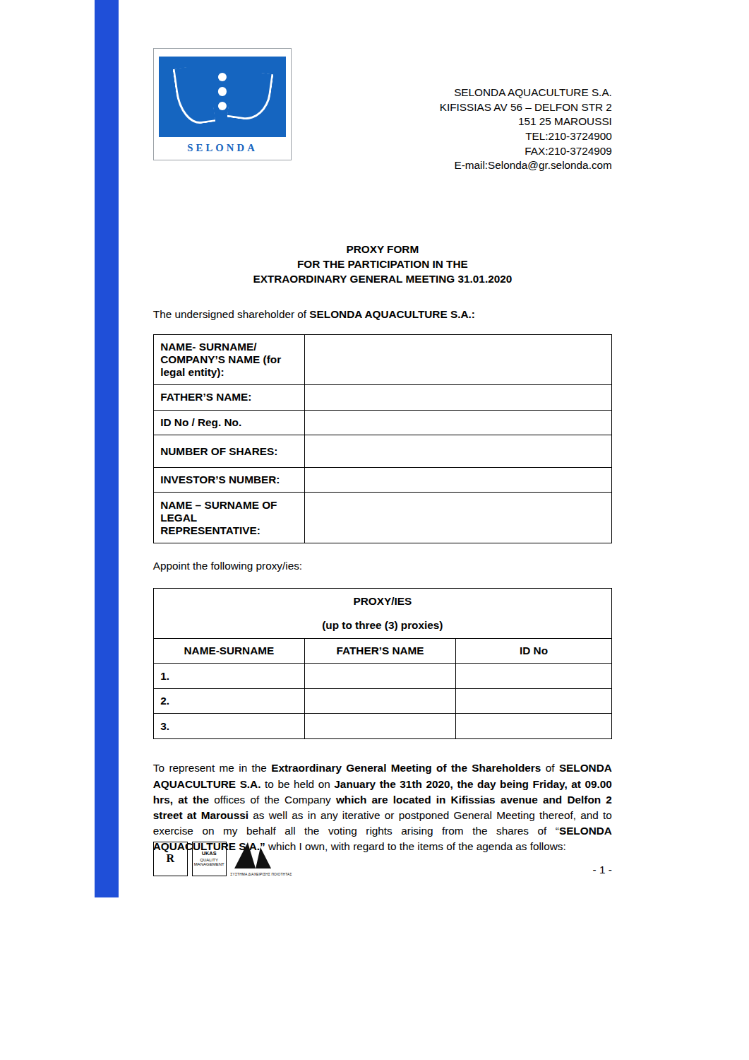SELONDA
SELONDA AQUACULTURE S.A.
KIFISSIAS AV 56 – DELFON STR 2
151 25 MAROUSSI
TEL:210-3724900
FAX:210-3724909
E-mail:Selonda@gr.selonda.com
PROXY FORM
FOR THE PARTICIPATION IN THE
EXTRAORDINARY GENERAL MEETING 31.01.2020
The undersigned shareholder of SELONDA AQUACULTURE S.A.:
| NAME- SURNAME/ COMPANY’S NAME (for legal entity): | |
| FATHER’S NAME: | |
| ID No / Reg. No. | |
| NUMBER OF SHARES: | |
| INVESTOR’S NUMBER: | |
| NAME – SURNAME OF LEGAL REPRESENTATIVE: | |
Appoint the following proxy/ies:
| PROXY/IES |
| --- |
| (up to three (3) proxies) |
| NAME-SURNAME | FATHER’S NAME | ID No |
| 1. | | |
| 2. | | |
| 3. | | |
To represent me in the Extraordinary General Meeting of the Shareholders of SELONDA AQUACULTURE S.A. to be held on January the 31th 2020, the day being Friday, at 09.00 hrs, at the offices of the Company which are located in Kifissias avenue and Delfon 2 street at Maroussi as well as in any iterative or postponed General Meeting thereof, and to exercise on my behalf all the voting rights arising from the shares of “SELONDA AQUACULTURE S.A.” which I own, with regard to the items of the agenda as follows:
R
UKASQUALITY
MANAGEMENT
ΣΥΣΤΗΜΑ ΔΙΑΧΕΙΡΙΣΗΣ ΠΟΙΟΤΗΤΑΣ
- 1 -